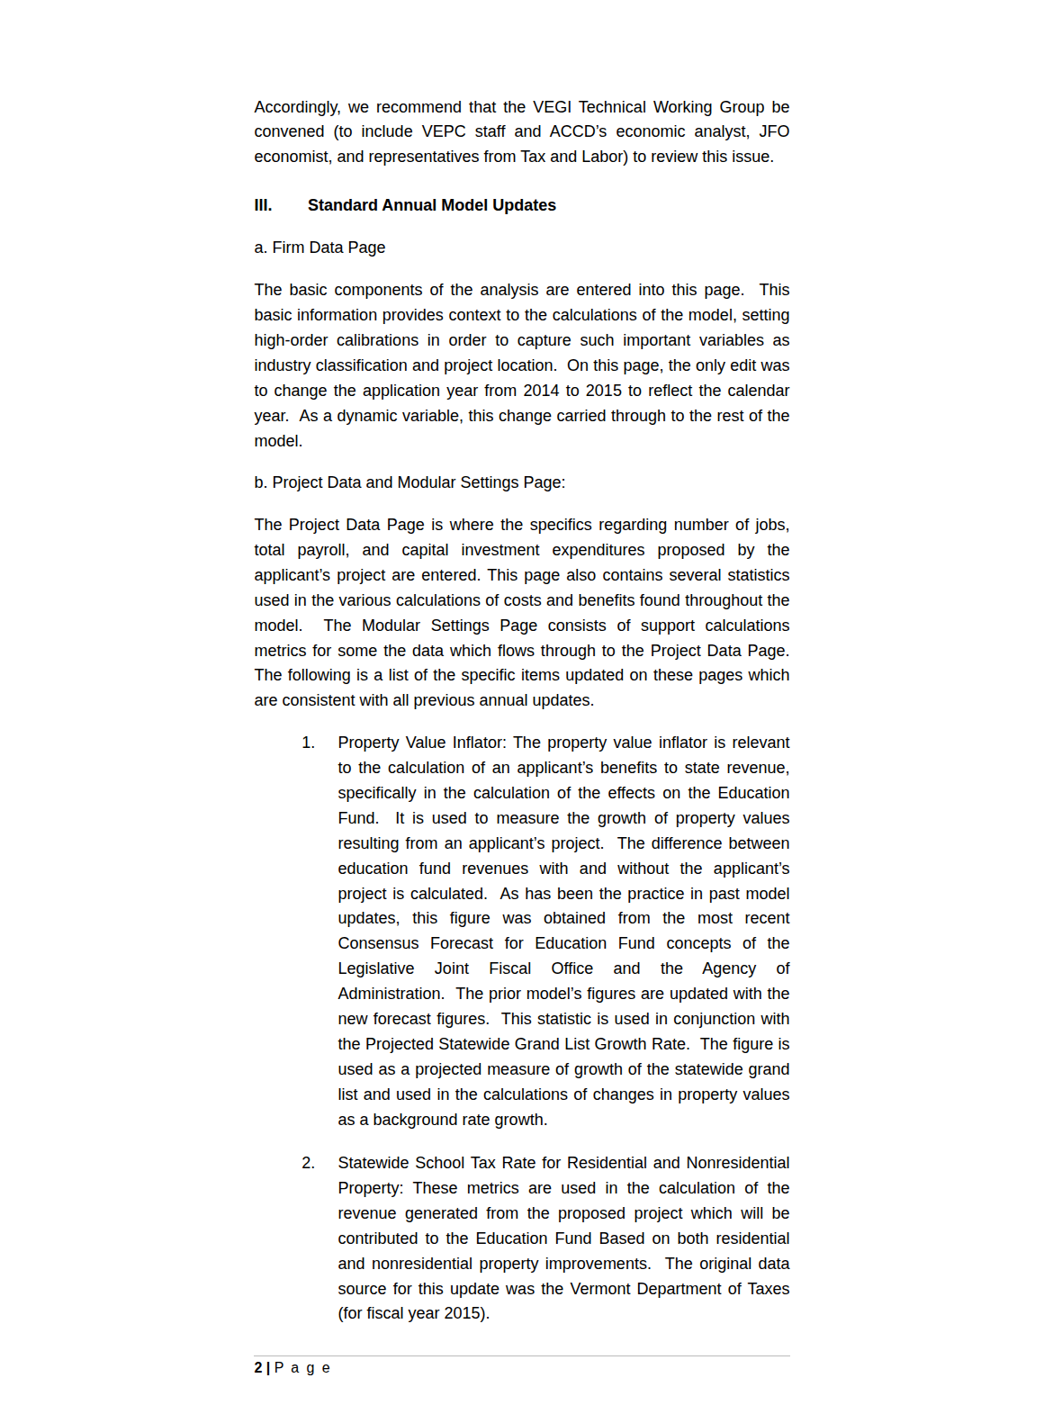Accordingly, we recommend that the VEGI Technical Working Group be convened (to include VEPC staff and ACCD’s economic analyst, JFO economist, and representatives from Tax and Labor) to review this issue.
III. Standard Annual Model Updates
a. Firm Data Page
The basic components of the analysis are entered into this page. This basic information provides context to the calculations of the model, setting high-order calibrations in order to capture such important variables as industry classification and project location. On this page, the only edit was to change the application year from 2014 to 2015 to reflect the calendar year. As a dynamic variable, this change carried through to the rest of the model.
b. Project Data and Modular Settings Page:
The Project Data Page is where the specifics regarding number of jobs, total payroll, and capital investment expenditures proposed by the applicant’s project are entered. This page also contains several statistics used in the various calculations of costs and benefits found throughout the model. The Modular Settings Page consists of support calculations metrics for some the data which flows through to the Project Data Page. The following is a list of the specific items updated on these pages which are consistent with all previous annual updates.
Property Value Inflator: The property value inflator is relevant to the calculation of an applicant’s benefits to state revenue, specifically in the calculation of the effects on the Education Fund. It is used to measure the growth of property values resulting from an applicant’s project. The difference between education fund revenues with and without the applicant’s project is calculated. As has been the practice in past model updates, this figure was obtained from the most recent Consensus Forecast for Education Fund concepts of the Legislative Joint Fiscal Office and the Agency of Administration. The prior model’s figures are updated with the new forecast figures. This statistic is used in conjunction with the Projected Statewide Grand List Growth Rate. The figure is used as a projected measure of growth of the statewide grand list and used in the calculations of changes in property values as a background rate growth.
Statewide School Tax Rate for Residential and Nonresidential Property: These metrics are used in the calculation of the revenue generated from the proposed project which will be contributed to the Education Fund Based on both residential and nonresidential property improvements. The original data source for this update was the Vermont Department of Taxes (for fiscal year 2015).
2 | P a g e